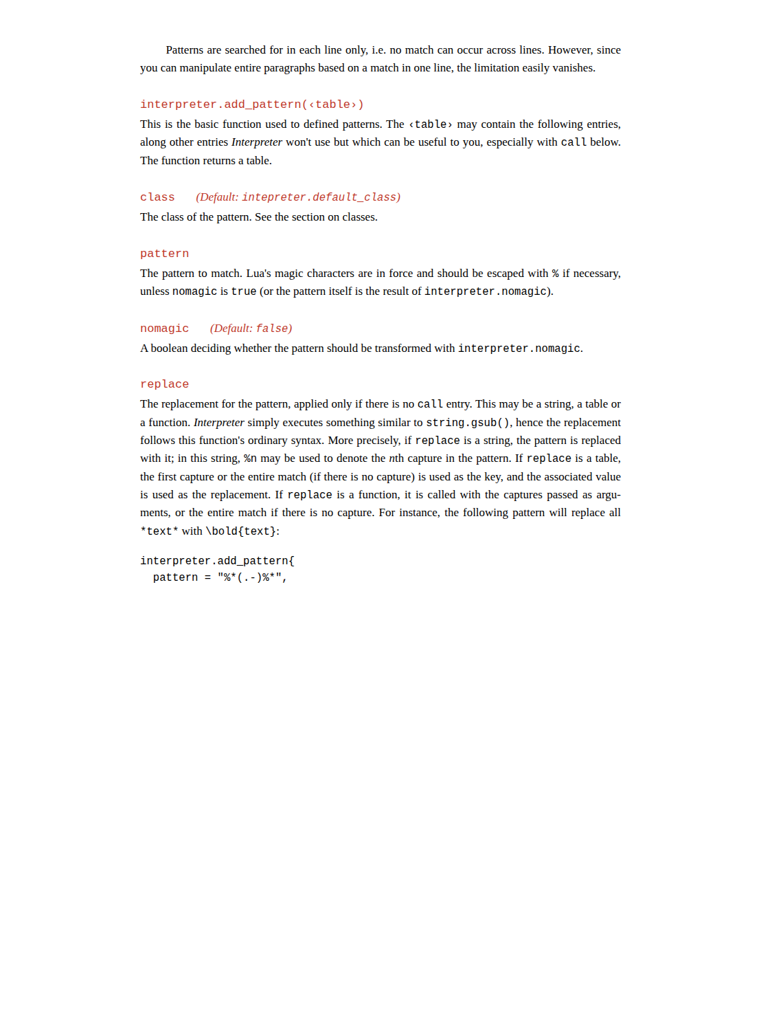Patterns are searched for in each line only, i.e. no match can occur across lines. However, since you can manipulate entire paragraphs based on a match in one line, the limitation easily vanishes.
interpreter.add_pattern(‹table›)
This is the basic function used to defined patterns. The ‹table› may contain the following entries, along other entries Interpreter won't use but which can be useful to you, especially with call below. The function returns a table.
class (Default: intepreter.default_class)
The class of the pattern. See the section on classes.
pattern
The pattern to match. Lua's magic characters are in force and should be escaped with % if necessary, unless nomagic is true (or the pattern itself is the result of interpreter.nomagic).
nomagic (Default: false)
A boolean deciding whether the pattern should be transformed with interpreter.nomagic.
replace
The replacement for the pattern, applied only if there is no call entry. This may be a string, a table or a function. Interpreter simply executes something similar to string.gsub(), hence the replacement follows this function's ordinary syntax. More precisely, if replace is a string, the pattern is replaced with it; in this string, %n may be used to denote the nth capture in the pattern. If replace is a table, the first capture or the entire match (if there is no capture) is used as the key, and the associated value is used as the replacement. If replace is a function, it is called with the captures passed as arguments, or the entire match if there is no capture. For instance, the following pattern will replace all *text* with \bold{text}:
interpreter.add_pattern{
  pattern = "%*(.-)%*",